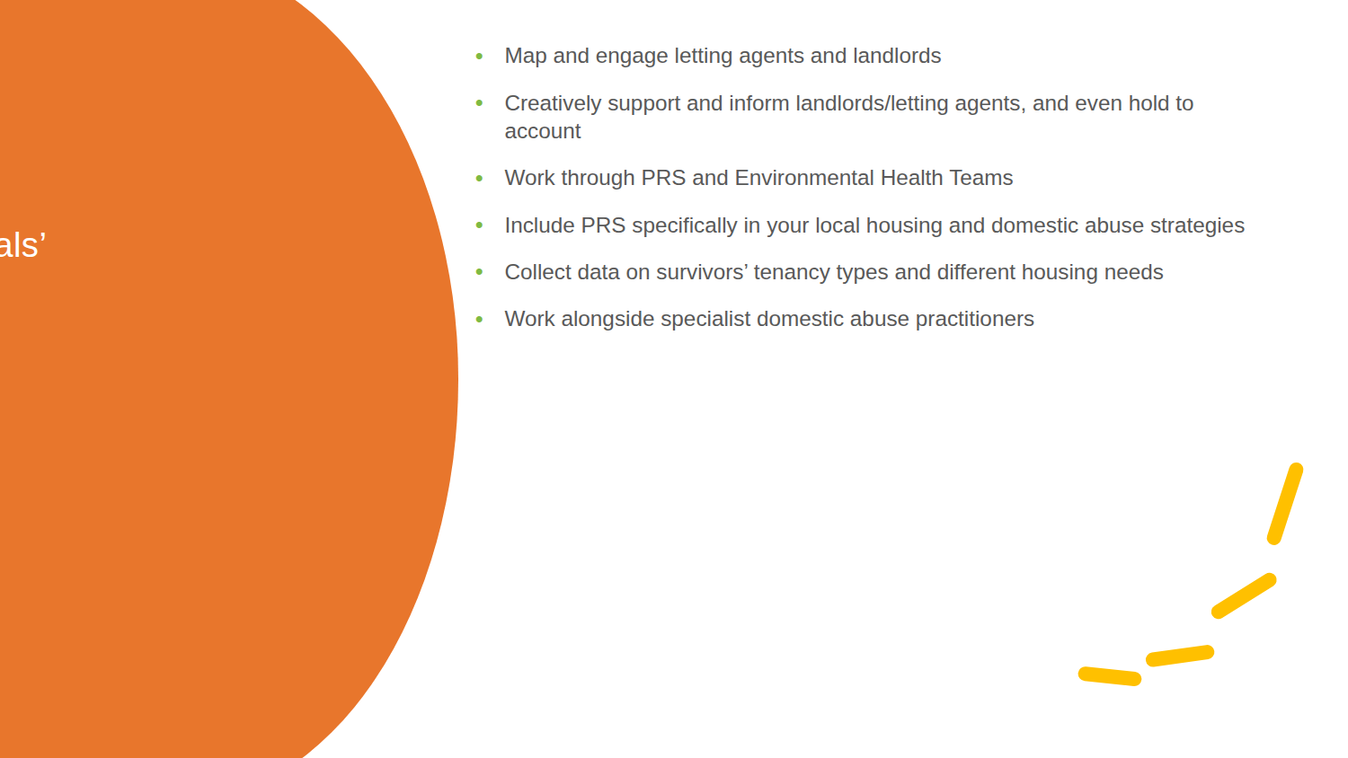What can you do to improve professionals’ response to survivors living in the PRS?
What can you do to improve professionals’ response to survivors living in the PRS?
Map and engage letting agents and landlords
Creatively support and inform landlords/letting agents, and even hold to account
Work through PRS and Environmental Health Teams
Include PRS specifically in your local housing and domestic abuse strategies
Collect data on survivors’ tenancy types and different housing needs
Work alongside specialist domestic abuse practitioners